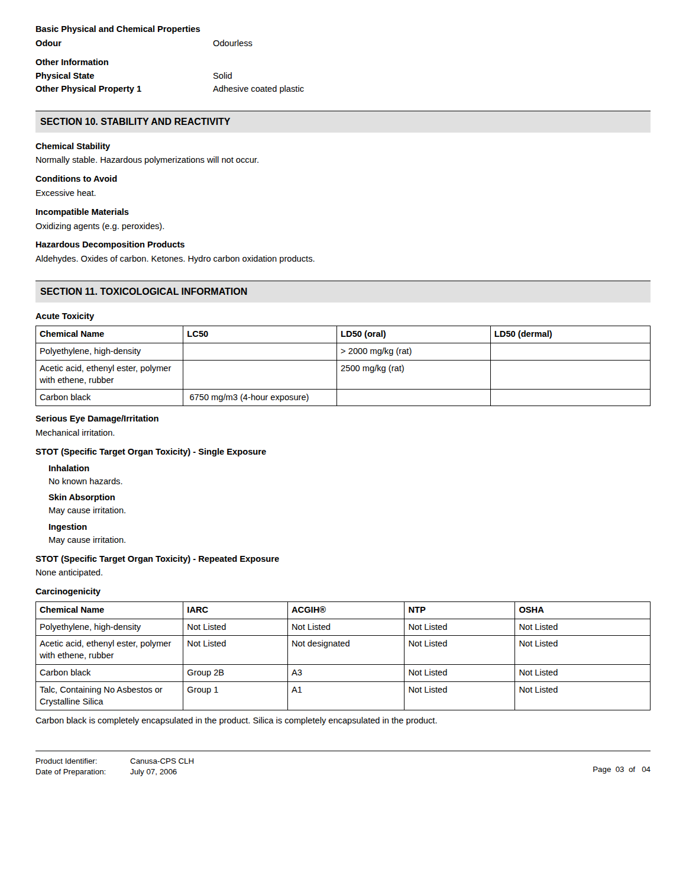Basic Physical and Chemical Properties
Odour
Odourless
Other Information
Physical State
Solid
Other Physical Property 1
Adhesive coated plastic
SECTION 10. STABILITY AND REACTIVITY
Chemical Stability
Normally stable. Hazardous polymerizations will not occur.
Conditions to Avoid
Excessive heat.
Incompatible Materials
Oxidizing agents (e.g. peroxides).
Hazardous Decomposition Products
Aldehydes. Oxides of carbon. Ketones. Hydro carbon oxidation products.
SECTION 11. TOXICOLOGICAL INFORMATION
Acute Toxicity
| Chemical Name | LC50 | LD50 (oral) | LD50 (dermal) |
| --- | --- | --- | --- |
| Polyethylene, high-density | | > 2000 mg/kg (rat) | |
| Acetic acid, ethenyl ester, polymer with ethene, rubber | | 2500 mg/kg (rat) | |
| Carbon black | 6750 mg/m3 (4-hour exposure) | | |
Serious Eye Damage/Irritation
Mechanical irritation.
STOT (Specific Target Organ Toxicity) - Single Exposure
Inhalation
No known hazards.
Skin Absorption
May cause irritation.
Ingestion
May cause irritation.
STOT (Specific Target Organ Toxicity) - Repeated Exposure
None anticipated.
Carcinogenicity
| Chemical Name | IARC | ACGIH® | NTP | OSHA |
| --- | --- | --- | --- | --- |
| Polyethylene, high-density | Not Listed | Not Listed | Not Listed | Not Listed |
| Acetic acid, ethenyl ester, polymer with ethene, rubber | Not Listed | Not designated | Not Listed | Not Listed |
| Carbon black | Group 2B | A3 | Not Listed | Not Listed |
| Talc, Containing No Asbestos or Crystalline Silica | Group 1 | A1 | Not Listed | Not Listed |
Carbon black is completely encapsulated in the product. Silica is completely encapsulated in the product.
Product Identifier:
Canusa-CPS CLH
Date of Preparation:
July 07, 2006
Page 03 of 04